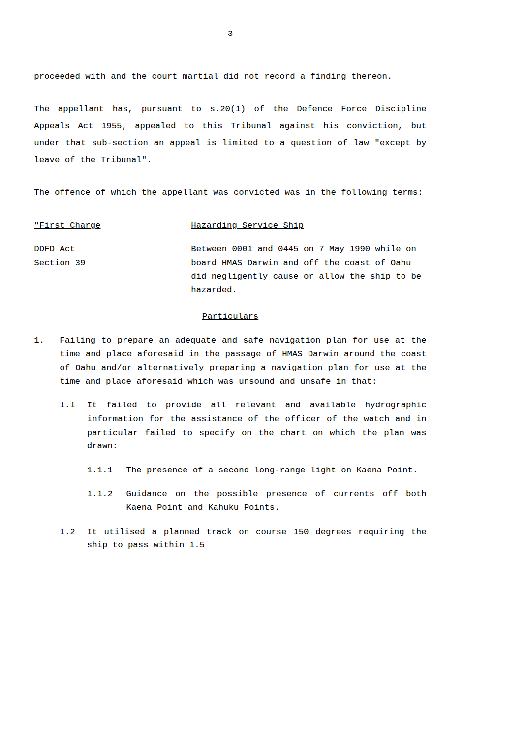3
proceeded with and the court martial did not record a finding thereon.
The appellant has, pursuant to s.20(1) of the Defence Force Discipline Appeals Act 1955, appealed to this Tribunal against his conviction, but under that sub-section an appeal is limited to a question of law "except by leave of the Tribunal".
The offence of which the appellant was convicted was in the following terms:
| "First Charge | | Hazarding Service Ship |
| DDFD Act Section 39 | | Between 0001 and 0445 on 7 May 1990 while on board HMAS Darwin and off the coast of Oahu did negligently cause or allow the ship to be hazarded. |
Particulars
1. Failing to prepare an adequate and safe navigation plan for use at the time and place aforesaid in the passage of HMAS Darwin around the coast of Oahu and/or alternatively preparing a navigation plan for use at the time and place aforesaid which was unsound and unsafe in that:
1.1 It failed to provide all relevant and available hydrographic information for the assistance of the officer of the watch and in particular failed to specify on the chart on which the plan was drawn:
1.1.1 The presence of a second long-range light on Kaena Point.
1.1.2 Guidance on the possible presence of currents off both Kaena Point and Kahuku Points.
1.2 It utilised a planned track on course 150 degrees requiring the ship to pass within 1.5